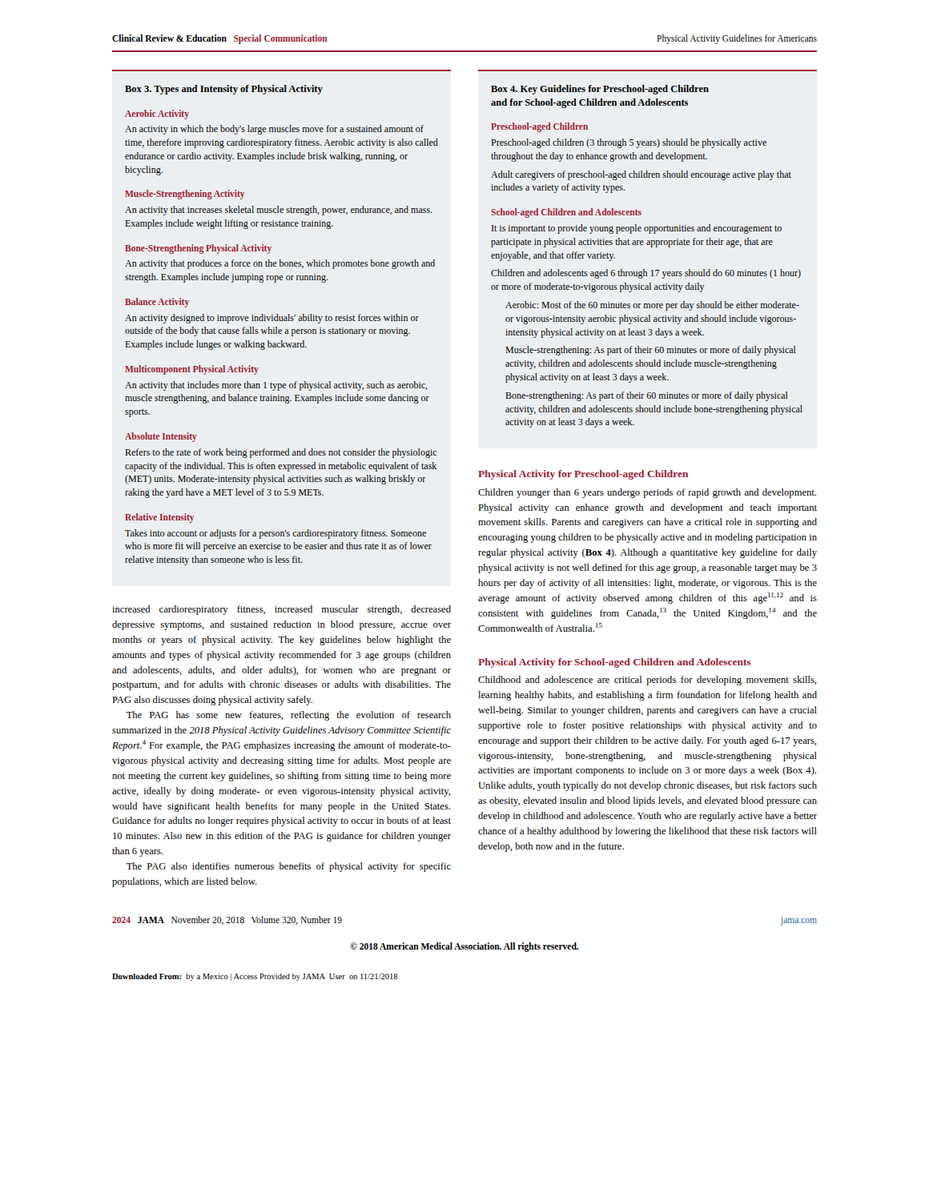Clinical Review & Education Special Communication
Physical Activity Guidelines for Americans
Box 3. Types and Intensity of Physical Activity
Aerobic Activity
An activity in which the body's large muscles move for a sustained amount of time, therefore improving cardiorespiratory fitness. Aerobic activity is also called endurance or cardio activity. Examples include brisk walking, running, or bicycling.
Muscle-Strengthening Activity
An activity that increases skeletal muscle strength, power, endurance, and mass. Examples include weight lifting or resistance training.
Bone-Strengthening Physical Activity
An activity that produces a force on the bones, which promotes bone growth and strength. Examples include jumping rope or running.
Balance Activity
An activity designed to improve individuals' ability to resist forces within or outside of the body that cause falls while a person is stationary or moving. Examples include lunges or walking backward.
Multicomponent Physical Activity
An activity that includes more than 1 type of physical activity, such as aerobic, muscle strengthening, and balance training. Examples include some dancing or sports.
Absolute Intensity
Refers to the rate of work being performed and does not consider the physiologic capacity of the individual. This is often expressed in metabolic equivalent of task (MET) units. Moderate-intensity physical activities such as walking briskly or raking the yard have a MET level of 3 to 5.9 METs.
Relative Intensity
Takes into account or adjusts for a person's cardiorespiratory fitness. Someone who is more fit will perceive an exercise to be easier and thus rate it as of lower relative intensity than someone who is less fit.
increased cardiorespiratory fitness, increased muscular strength, decreased depressive symptoms, and sustained reduction in blood pressure, accrue over months or years of physical activity. The key guidelines below highlight the amounts and types of physical activity recommended for 3 age groups (children and adolescents, adults, and older adults), for women who are pregnant or postpartum, and for adults with chronic diseases or adults with disabilities. The PAG also discusses doing physical activity safely.
The PAG has some new features, reflecting the evolution of research summarized in the 2018 Physical Activity Guidelines Advisory Committee Scientific Report.4 For example, the PAG emphasizes increasing the amount of moderate-to-vigorous physical activity and decreasing sitting time for adults. Most people are not meeting the current key guidelines, so shifting from sitting time to being more active, ideally by doing moderate- or even vigorous-intensity physical activity, would have significant health benefits for many people in the United States. Guidance for adults no longer requires physical activity to occur in bouts of at least 10 minutes. Also new in this edition of the PAG is guidance for children younger than 6 years.
The PAG also identifies numerous benefits of physical activity for specific populations, which are listed below.
Box 4. Key Guidelines for Preschool-aged Children
and for School-aged Children and Adolescents
Preschool-aged Children
Preschool-aged children (3 through 5 years) should be physically active throughout the day to enhance growth and development.
Adult caregivers of preschool-aged children should encourage active play that includes a variety of activity types.
School-aged Children and Adolescents
It is important to provide young people opportunities and encouragement to participate in physical activities that are appropriate for their age, that are enjoyable, and that offer variety.
Children and adolescents aged 6 through 17 years should do 60 minutes (1 hour) or more of moderate-to-vigorous physical activity daily
Aerobic: Most of the 60 minutes or more per day should be either moderate- or vigorous-intensity aerobic physical activity and should include vigorous-intensity physical activity on at least 3 days a week.
Muscle-strengthening: As part of their 60 minutes or more of daily physical activity, children and adolescents should include muscle-strengthening physical activity on at least 3 days a week.
Bone-strengthening: As part of their 60 minutes or more of daily physical activity, children and adolescents should include bone-strengthening physical activity on at least 3 days a week.
Physical Activity for Preschool-aged Children
Children younger than 6 years undergo periods of rapid growth and development. Physical activity can enhance growth and development and teach important movement skills. Parents and caregivers can have a critical role in supporting and encouraging young children to be physically active and in modeling participation in regular physical activity (Box 4). Although a quantitative key guideline for daily physical activity is not well defined for this age group, a reasonable target may be 3 hours per day of activity of all intensities: light, moderate, or vigorous. This is the average amount of activity observed among children of this age11,12 and is consistent with guidelines from Canada,13 the United Kingdom,14 and the Commonwealth of Australia.15
Physical Activity for School-aged Children and Adolescents
Childhood and adolescence are critical periods for developing movement skills, learning healthy habits, and establishing a firm foundation for lifelong health and well-being. Similar to younger children, parents and caregivers can have a crucial supportive role to foster positive relationships with physical activity and to encourage and support their children to be active daily. For youth aged 6-17 years, vigorous-intensity, bone-strengthening, and muscle-strengthening physical activities are important components to include on 3 or more days a week (Box 4). Unlike adults, youth typically do not develop chronic diseases, but risk factors such as obesity, elevated insulin and blood lipids levels, and elevated blood pressure can develop in childhood and adolescence. Youth who are regularly active have a better chance of a healthy adulthood by lowering the likelihood that these risk factors will develop, both now and in the future.
2024 JAMA November 20, 2018 Volume 320, Number 19
jama.com
© 2018 American Medical Association. All rights reserved.
Downloaded From: by a Mexico | Access Provided by JAMA User on 11/21/2018